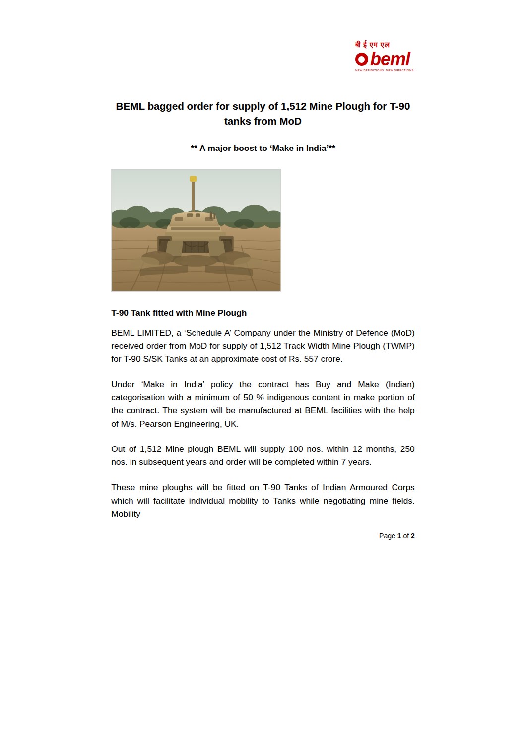बी ई एम एल
beml
NEW DEFINITIONS. NEW DIRECTIONS.
BEML bagged order for supply of 1,512 Mine Plough for T-90 tanks from MoD
** A major boost to ‘Make in India’**
T-90 Tank fitted with Mine Plough
BEML LIMITED, a ‘Schedule A’ Company under the Ministry of Defence (MoD) received order from MoD for supply of 1,512 Track Width Mine Plough (TWMP) for T-90 S/SK Tanks at an approximate cost of Rs. 557 crore.
Under ‘Make in India’ policy the contract has Buy and Make (Indian) categorisation with a minimum of 50 % indigenous content in make portion of the contract. The system will be manufactured at BEML facilities with the help of M/s. Pearson Engineering, UK.
Out of 1,512 Mine plough BEML will supply 100 nos. within 12 months, 250 nos. in subsequent years and order will be completed within 7 years.
These mine ploughs will be fitted on T-90 Tanks of Indian Armoured Corps which will facilitate individual mobility to Tanks while negotiating mine fields. Mobility
Page 1 of 2